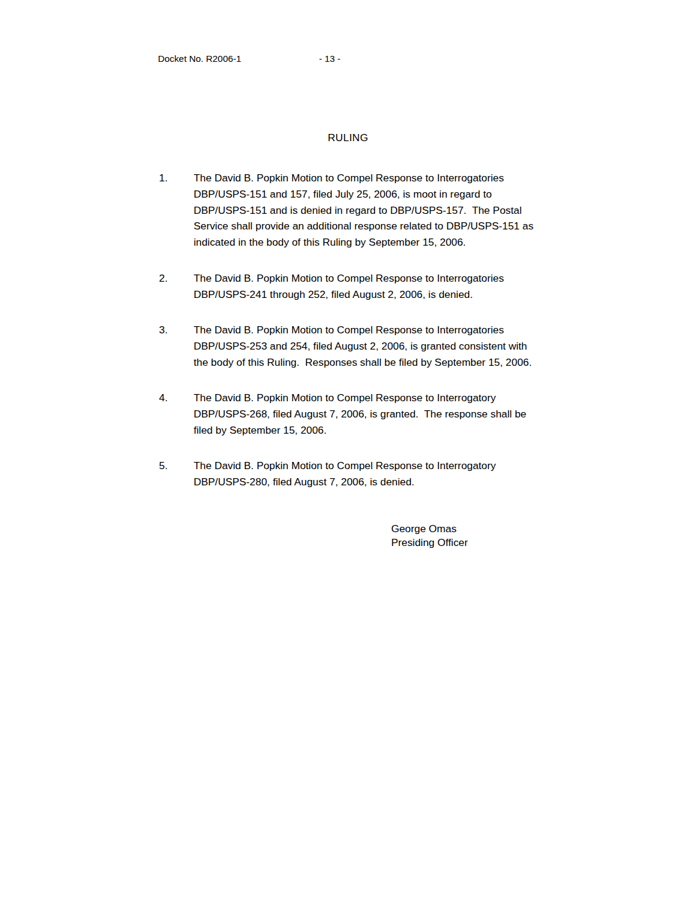Docket No. R2006-1 - 13 -
RULING
1. The David B. Popkin Motion to Compel Response to Interrogatories DBP/USPS-151 and 157, filed July 25, 2006, is moot in regard to DBP/USPS-151 and is denied in regard to DBP/USPS-157. The Postal Service shall provide an additional response related to DBP/USPS-151 as indicated in the body of this Ruling by September 15, 2006.
2. The David B. Popkin Motion to Compel Response to Interrogatories DBP/USPS-241 through 252, filed August 2, 2006, is denied.
3. The David B. Popkin Motion to Compel Response to Interrogatories DBP/USPS-253 and 254, filed August 2, 2006, is granted consistent with the body of this Ruling. Responses shall be filed by September 15, 2006.
4. The David B. Popkin Motion to Compel Response to Interrogatory DBP/USPS-268, filed August 7, 2006, is granted. The response shall be filed by September 15, 2006.
5. The David B. Popkin Motion to Compel Response to Interrogatory DBP/USPS-280, filed August 7, 2006, is denied.
George Omas
Presiding Officer